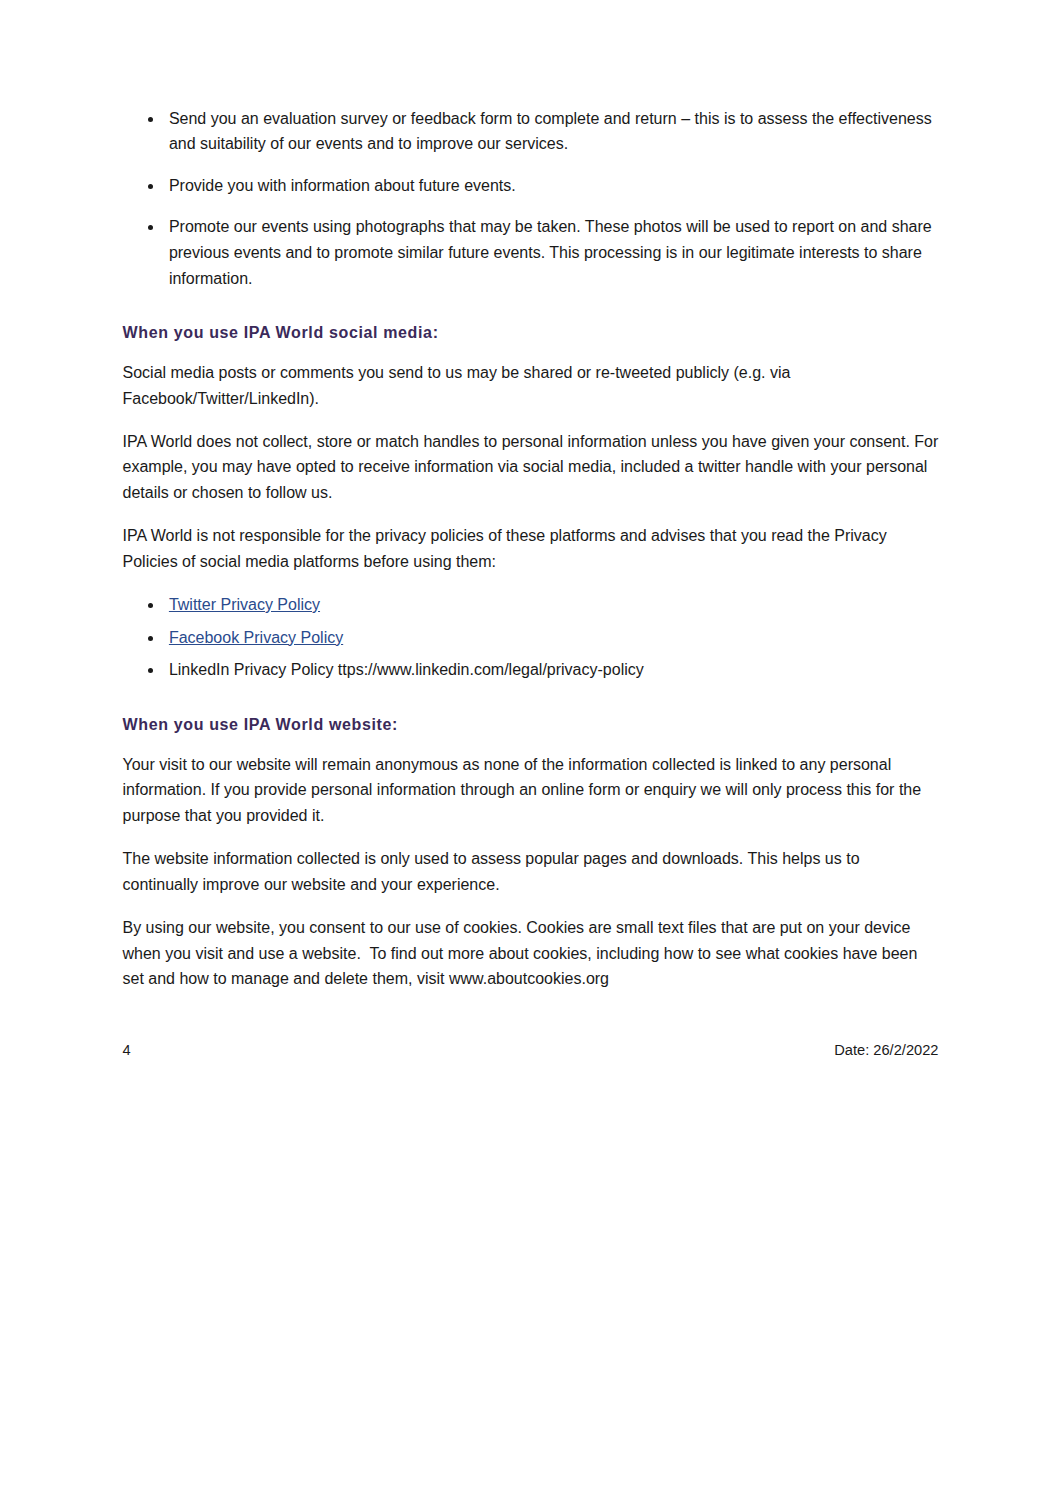Send you an evaluation survey or feedback form to complete and return – this is to assess the effectiveness and suitability of our events and to improve our services.
Provide you with information about future events.
Promote our events using photographs that may be taken. These photos will be used to report on and share previous events and to promote similar future events. This processing is in our legitimate interests to share information.
When you use IPA World social media:
Social media posts or comments you send to us may be shared or re-tweeted publicly (e.g. via Facebook/Twitter/LinkedIn).
IPA World does not collect, store or match handles to personal information unless you have given your consent. For example, you may have opted to receive information via social media, included a twitter handle with your personal details or chosen to follow us.
IPA World is not responsible for the privacy policies of these platforms and advises that you read the Privacy Policies of social media platforms before using them:
Twitter Privacy Policy
Facebook Privacy Policy
LinkedIn Privacy Policy ttps://www.linkedin.com/legal/privacy-policy
When you use IPA World website:
Your visit to our website will remain anonymous as none of the information collected is linked to any personal information. If you provide personal information through an online form or enquiry we will only process this for the purpose that you provided it.
The website information collected is only used to assess popular pages and downloads. This helps us to continually improve our website and your experience.
By using our website, you consent to our use of cookies. Cookies are small text files that are put on your device when you visit and use a website. To find out more about cookies, including how to see what cookies have been set and how to manage and delete them, visit www.aboutcookies.org
4 Date: 26/2/2022